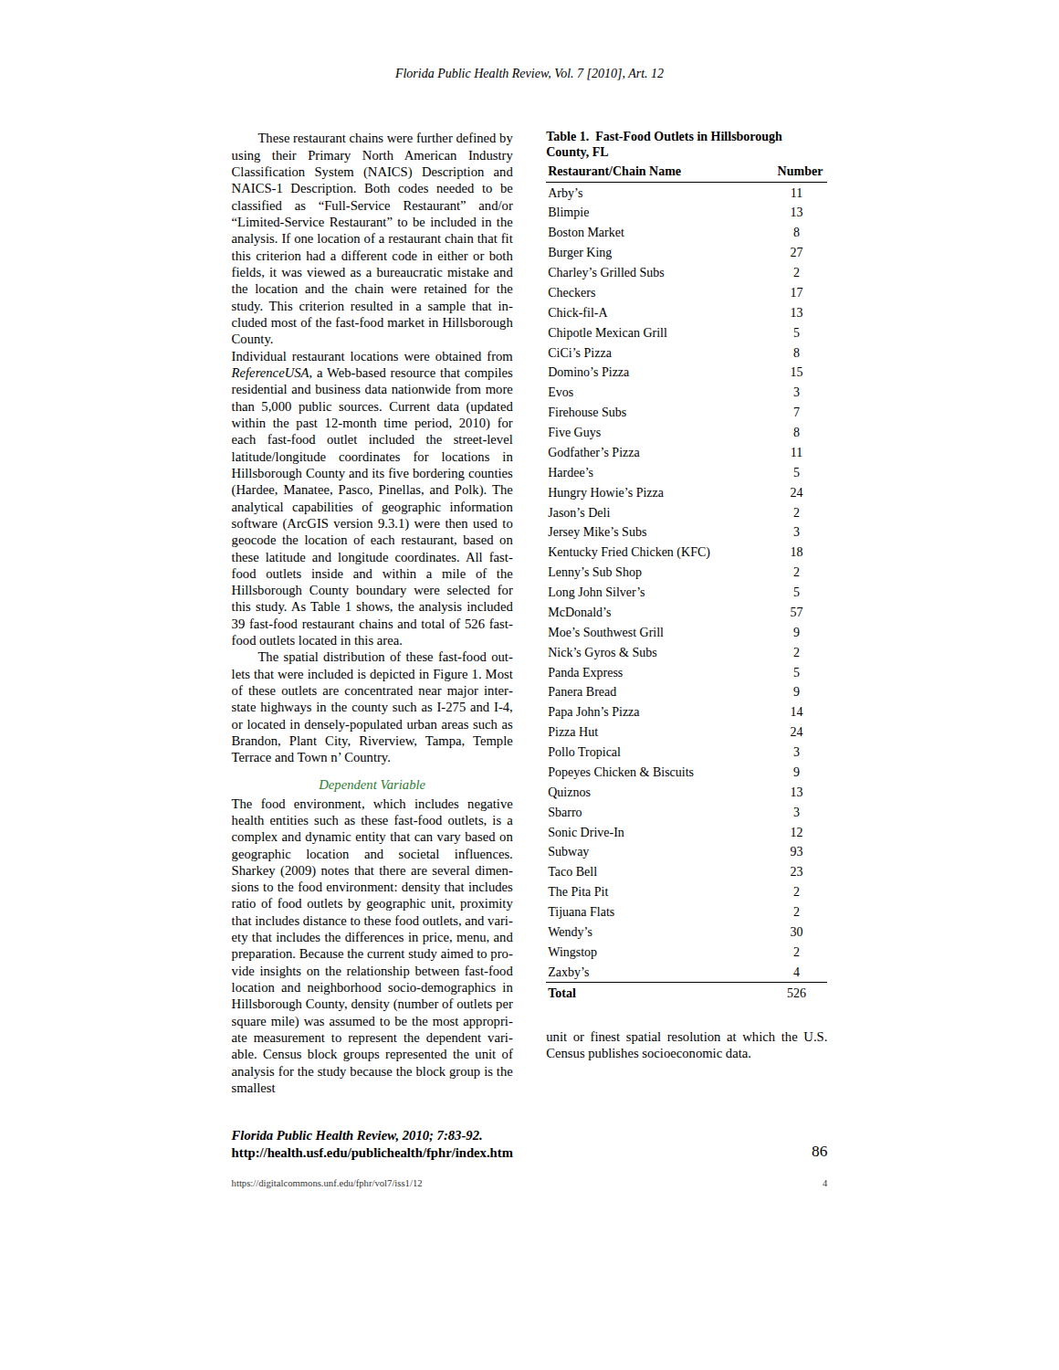Florida Public Health Review, Vol. 7 [2010], Art. 12
These restaurant chains were further defined by using their Primary North American Industry Classification System (NAICS) Description and NAICS-1 Description. Both codes needed to be classified as “Full-Service Restaurant” and/or “Limited-Service Restaurant” to be included in the analysis. If one location of a restaurant chain that fit this criterion had a different code in either or both fields, it was viewed as a bureaucratic mistake and the location and the chain were retained for the study. This criterion resulted in a sample that included most of the fast-food market in Hillsborough County.
Individual restaurant locations were obtained from ReferenceUSA, a Web-based resource that compiles residential and business data nationwide from more than 5,000 public sources. Current data (updated within the past 12-month time period, 2010) for each fast-food outlet included the street-level latitude/longitude coordinates for locations in Hillsborough County and its five bordering counties (Hardee, Manatee, Pasco, Pinellas, and Polk). The analytical capabilities of geographic information software (ArcGIS version 9.3.1) were then used to geocode the location of each restaurant, based on these latitude and longitude coordinates. All fast-food outlets inside and within a mile of the Hillsborough County boundary were selected for this study. As Table 1 shows, the analysis included 39 fast-food restaurant chains and total of 526 fast-food outlets located in this area.
The spatial distribution of these fast-food outlets that were included is depicted in Figure 1. Most of these outlets are concentrated near major interstate highways in the county such as I-275 and I-4, or located in densely-populated urban areas such as Brandon, Plant City, Riverview, Tampa, Temple Terrace and Town n’ Country.
Dependent Variable
The food environment, which includes negative health entities such as these fast-food outlets, is a complex and dynamic entity that can vary based on geographic location and societal influences. Sharkey (2009) notes that there are several dimensions to the food environment: density that includes ratio of food outlets by geographic unit, proximity that includes distance to these food outlets, and variety that includes the differences in price, menu, and preparation. Because the current study aimed to provide insights on the relationship between fast-food location and neighborhood socio-demographics in Hillsborough County, density (number of outlets per square mile) was assumed to be the most appropriate measurement to represent the dependent variable. Census block groups represented the unit of analysis for the study because the block group is the smallest
Table 1. Fast-Food Outlets in Hillsborough County, FL
| Restaurant/Chain Name | Number |
| --- | --- |
| Arby’s | 11 |
| Blimpie | 13 |
| Boston Market | 8 |
| Burger King | 27 |
| Charley’s Grilled Subs | 2 |
| Checkers | 17 |
| Chick-fil-A | 13 |
| Chipotle Mexican Grill | 5 |
| CiCi’s Pizza | 8 |
| Domino’s Pizza | 15 |
| Evos | 3 |
| Firehouse Subs | 7 |
| Five Guys | 8 |
| Godfather’s Pizza | 11 |
| Hardee’s | 5 |
| Hungry Howie’s Pizza | 24 |
| Jason’s Deli | 2 |
| Jersey Mike’s Subs | 3 |
| Kentucky Fried Chicken (KFC) | 18 |
| Lenny’s Sub Shop | 2 |
| Long John Silver’s | 5 |
| McDonald’s | 57 |
| Moe’s Southwest Grill | 9 |
| Nick’s Gyros & Subs | 2 |
| Panda Express | 5 |
| Panera Bread | 9 |
| Papa John’s Pizza | 14 |
| Pizza Hut | 24 |
| Pollo Tropical | 3 |
| Popeyes Chicken & Biscuits | 9 |
| Quiznos | 13 |
| Sbarro | 3 |
| Sonic Drive-In | 12 |
| Subway | 93 |
| Taco Bell | 23 |
| The Pita Pit | 2 |
| Tijuana Flats | 2 |
| Wendy’s | 30 |
| Wingstop | 2 |
| Zaxby’s | 4 |
| Total | 526 |
unit or finest spatial resolution at which the U.S. Census publishes socioeconomic data.
Florida Public Health Review, 2010; 7:83-92.
http://health.usf.edu/publichealth/fphr/index.htm
86
https://digitalcommons.unf.edu/fphr/vol7/iss1/12 4